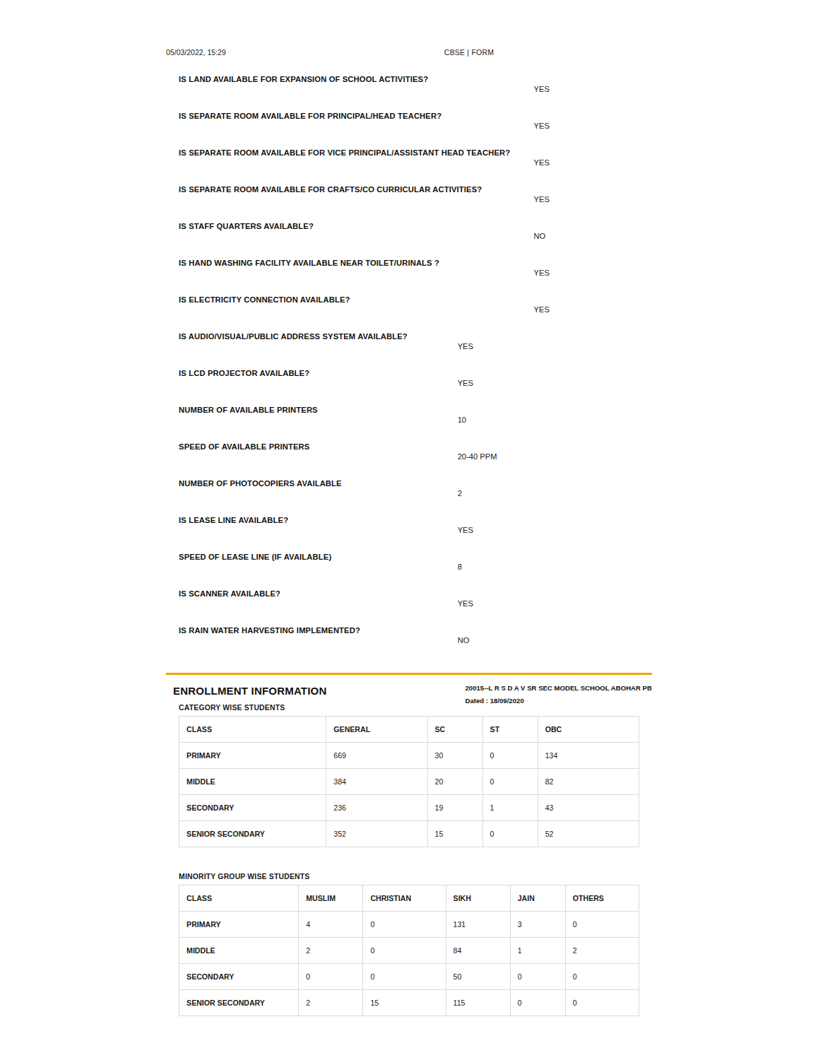05/03/2022, 15:29
CBSE | FORM
IS LAND AVAILABLE FOR EXPANSION OF SCHOOL ACTIVITIES?
YES
IS SEPARATE ROOM AVAILABLE FOR PRINCIPAL/HEAD TEACHER?
YES
IS SEPARATE ROOM AVAILABLE FOR VICE PRINCIPAL/ASSISTANT HEAD TEACHER?
YES
IS SEPARATE ROOM AVAILABLE FOR CRAFTS/CO CURRICULAR ACTIVITIES?
YES
IS STAFF QUARTERS AVAILABLE?
NO
IS HAND WASHING FACILITY AVAILABLE NEAR TOILET/URINALS ?
YES
IS ELECTRICITY CONNECTION AVAILABLE?
YES
IS AUDIO/VISUAL/PUBLIC ADDRESS SYSTEM AVAILABLE?
YES
IS LCD PROJECTOR AVAILABLE?
YES
NUMBER OF AVAILABLE PRINTERS
10
SPEED OF AVAILABLE PRINTERS
20-40 PPM
NUMBER OF PHOTOCOPIERS AVAILABLE
2
IS LEASE LINE AVAILABLE?
YES
SPEED OF LEASE LINE (IF AVAILABLE)
8
IS SCANNER AVAILABLE?
YES
IS RAIN WATER HARVESTING IMPLEMENTED?
NO
ENROLLMENT INFORMATION
20015--L R S D A V SR SEC MODEL SCHOOL ABOHAR PB
Dated : 18/09/2020
CATEGORY WISE STUDENTS
| CLASS | GENERAL | SC | ST | OBC |
| --- | --- | --- | --- | --- |
| PRIMARY | 669 | 30 | 0 | 134 |
| MIDDLE | 384 | 20 | 0 | 82 |
| SECONDARY | 236 | 19 | 1 | 43 |
| SENIOR SECONDARY | 352 | 15 | 0 | 52 |
MINORITY GROUP WISE STUDENTS
| CLASS | MUSLIM | CHRISTIAN | SIKH | JAIN | OTHERS |
| --- | --- | --- | --- | --- | --- |
| PRIMARY | 4 | 0 | 131 | 3 | 0 |
| MIDDLE | 2 | 0 | 84 | 1 | 2 |
| SECONDARY | 0 | 0 | 50 | 0 | 0 |
| SENIOR SECONDARY | 2 | 15 | 115 | 0 | 0 |